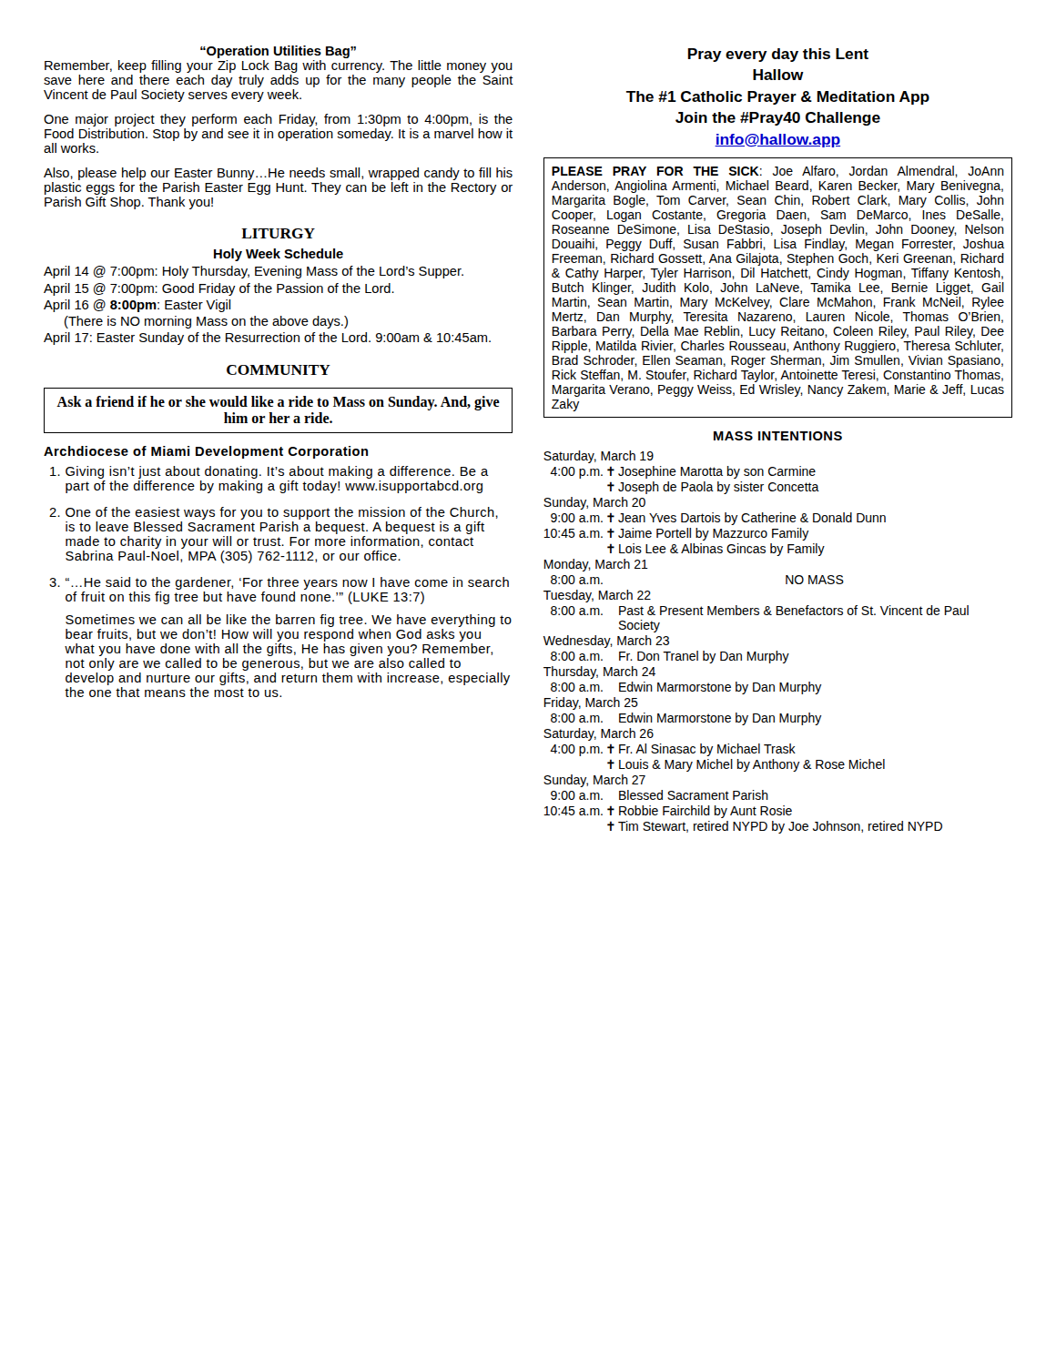“Operation Utilities Bag”
Remember, keep filling your Zip Lock Bag with currency. The little money you save here and there each day truly adds up for the many people the Saint Vincent de Paul Society serves every week.
One major project they perform each Friday, from 1:30pm to 4:00pm, is the Food Distribution. Stop by and see it in operation someday. It is a marvel how it all works.
Also, please help our Easter Bunny…He needs small, wrapped candy to fill his plastic eggs for the Parish Easter Egg Hunt. They can be left in the Rectory or Parish Gift Shop. Thank you!
LITURGY
Holy Week Schedule
April 14 @ 7:00pm: Holy Thursday, Evening Mass of the Lord’s Supper.
April 15 @ 7:00pm: Good Friday of the Passion of the Lord.
April 16 @ 8:00pm: Easter Vigil
(There is NO morning Mass on the above days.)
April 17: Easter Sunday of the Resurrection of the Lord. 9:00am & 10:45am.
COMMUNITY
Ask a friend if he or she would like a ride to Mass on Sunday. And, give him or her a ride.
Archdiocese of Miami Development Corporation
Giving isn’t just about donating. It’s about making a difference. Be a part of the difference by making a gift today! www.isupportabcd.org
One of the easiest ways for you to support the mission of the Church, is to leave Blessed Sacrament Parish a bequest. A bequest is a gift made to charity in your will or trust. For more information, contact Sabrina Paul-Noel, MPA (305) 762-1112, or our office.
“…He said to the gardener, ‘For three years now I have come in search of fruit on this fig tree but have found none.’” (LUKE 13:7)
Sometimes we can all be like the barren fig tree. We have everything to bear fruits, but we don’t! How will you respond when God asks you what you have done with all the gifts, He has given you? Remember, not only are we called to be generous, but we are also called to develop and nurture our gifts, and return them with increase, especially the one that means the most to us.
Pray every day this Lent
Hallow
The #1 Catholic Prayer & Meditation App
Join the #Pray40 Challenge
info@hallow.app
PLEASE PRAY FOR THE SICK: Joe Alfaro, Jordan Almendral, JoAnn Anderson, Angiolina Armenti, Michael Beard, Karen Becker, Mary Benivegna, Margarita Bogle, Tom Carver, Sean Chin, Robert Clark, Mary Collis, John Cooper, Logan Costante, Gregoria Daen, Sam DeMarco, Ines DeSalle, Roseanne DeSimone, Lisa DeStasio, Joseph Devlin, John Dooney, Nelson Douaihi, Peggy Duff, Susan Fabbri, Lisa Findlay, Megan Forrester, Joshua Freeman, Richard Gossett, Ana Gilajota, Stephen Goch, Keri Greenan, Richard & Cathy Harper, Tyler Harrison, Dil Hatchett, Cindy Hogman, Tiffany Kentosh, Butch Klinger, Judith Kolo, John LaNeve, Tamika Lee, Bernie Ligget, Gail Martin, Sean Martin, Mary McKelvey, Clare McMahon, Frank McNeil, Rylee Mertz, Dan Murphy, Teresita Nazareno, Lauren Nicole, Thomas O’Brien, Barbara Perry, Della Mae Reblin, Lucy Reitano, Coleen Riley, Paul Riley, Dee Ripple, Matilda Rivier, Charles Rousseau, Anthony Ruggiero, Theresa Schluter, Brad Schroder, Ellen Seaman, Roger Sherman, Jim Smullen, Vivian Spasiano, Rick Steffan, M. Stoufer, Richard Taylor, Antoinette Teresi, Constantino Thomas, Margarita Verano, Peggy Weiss, Ed Wrisley, Nancy Zakem, Marie & Jeff, Lucas Zaky
MASS INTENTIONS
| Saturday, March 19 |
| 4:00 p.m. | ✝ | Josephine Marotta by son Carmine |
| | ✝ | Joseph de Paola by sister Concetta |
| Sunday, March 20 |
| 9:00 a.m. | ✝ | Jean Yves Dartois by Catherine & Donald Dunn |
| 10:45 a.m. | ✝ | Jaime Portell by Mazzurco Family |
| | ✝ | Lois Lee & Albinas Gincas by Family |
| Monday, March 21 |
| 8:00 a.m. | | NO MASS |
| Tuesday, March 22 |
| 8:00 a.m. | | Past & Present Members & Benefactors of St. Vincent de Paul Society |
| Wednesday, March 23 |
| 8:00 a.m. | | Fr. Don Tranel by Dan Murphy |
| Thursday, March 24 |
| 8:00 a.m. | | Edwin Marmorstone by Dan Murphy |
| Friday, March 25 |
| 8:00 a.m. | | Edwin Marmorstone by Dan Murphy |
| Saturday, March 26 |
| 4:00 p.m. | ✝ | Fr. Al Sinasac by Michael Trask |
| | ✝ | Louis & Mary Michel by Anthony & Rose Michel |
| Sunday, March 27 |
| 9:00 a.m. | | Blessed Sacrament Parish |
| 10:45 a.m. | ✝ | Robbie Fairchild by Aunt Rosie |
| | ✝ | Tim Stewart, retired NYPD by Joe Johnson, retired NYPD |